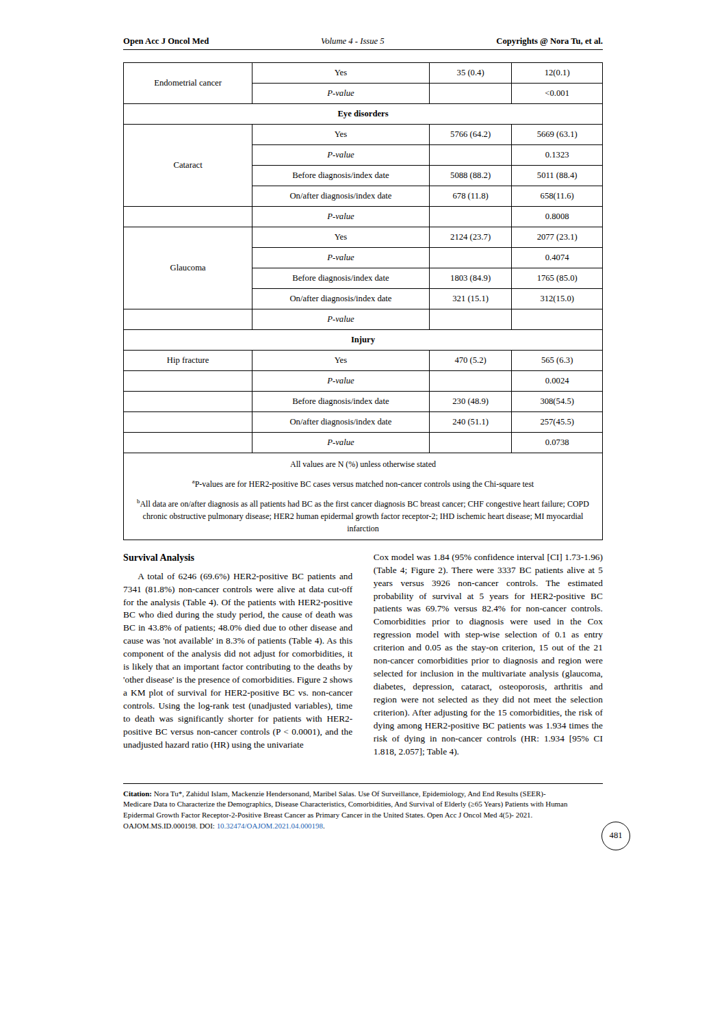Open Acc J Oncol Med
Volume 4 - Issue 5
Copyrights @ Nora Tu, et al.
| Endometrial cancer | Yes | 35 (0.4) | 12(0.1) |
| P -value | | <0.001 |
| Eye disorders |
| Cataract | Yes | 5766 (64.2) | 5669 (63.1) |
| P -value | | 0.1323 |
| Before diagnosis/index date | 5088 (88.2) | 5011 (88.4) |
| On/after diagnosis/index date | 678 (11.8) | 658(11.6) |
| | P -value | | 0.8008 |
| Glaucoma | Yes | 2124 (23.7) | 2077 (23.1) |
| P -value | | 0.4074 |
| Before diagnosis/index date | 1803 (84.9) | 1765 (85.0) |
| On/after diagnosis/index date | 321 (15.1) | 312(15.0) |
| | P -value | | |
| Injury |
| Hip fracture | Yes | 470 (5.2) | 565 (6.3) |
| | P -value | | 0.0024 |
| | Before diagnosis/index date | 230 (48.9) | 308(54.5) |
| | On/after diagnosis/index date | 240 (51.1) | 257(45.5) |
| | P -value | | 0.0738 |
| All values are N (%) unless otherwise stated a P-values are for HER2-positive BC cases versus matched non-cancer controls using the Chi-square test b All data are on/after diagnosis as all patients had BC as the first cancer diagnosis BC breast cancer; CHF congestive heart failure; COPD chronic obstructive pulmonary disease; HER2 human epidermal growth factor receptor-2; IHD ischemic heart disease; MI myocardial infarction |
Survival Analysis
A total of 6246 (69.6%) HER2-positive BC patients and 7341 (81.8%) non-cancer controls were alive at data cut-off for the analysis (Table 4). Of the patients with HER2-positive BC who died during the study period, the cause of death was BC in 43.8% of patients; 48.0% died due to other disease and cause was 'not available' in 8.3% of patients (Table 4). As this component of the analysis did not adjust for comorbidities, it is likely that an important factor contributing to the deaths by 'other disease' is the presence of comorbidities. Figure 2 shows a KM plot of survival for HER2-positive BC vs. non-cancer controls. Using the log-rank test (unadjusted variables), time to death was significantly shorter for patients with HER2-positive BC versus non-cancer controls (P < 0.0001), and the unadjusted hazard ratio (HR) using the univariate
Cox model was 1.84 (95% confidence interval [CI] 1.73-1.96) (Table 4; Figure 2). There were 3337 BC patients alive at 5 years versus 3926 non-cancer controls. The estimated probability of survival at 5 years for HER2-positive BC patients was 69.7% versus 82.4% for non-cancer controls. Comorbidities prior to diagnosis were used in the Cox regression model with step-wise selection of 0.1 as entry criterion and 0.05 as the stay-on criterion, 15 out of the 21 non-cancer comorbidities prior to diagnosis and region were selected for inclusion in the multivariate analysis (glaucoma, diabetes, depression, cataract, osteoporosis, arthritis and region were not selected as they did not meet the selection criterion). After adjusting for the 15 comorbidities, the risk of dying among HER2-positive BC patients was 1.934 times the risk of dying in non-cancer controls (HR: 1.934 [95% CI 1.818, 2.057]; Table 4).
Citation: Nora Tu*, Zahidul Islam, Mackenzie Hendersonand, Maribel Salas. Use Of Surveillance, Epidemiology, And End Results (SEER)-Medicare Data to Characterize the Demographics, Disease Characteristics, Comorbidities, And Survival of Elderly (≥65 Years) Patients with Human Epidermal Growth Factor Receptor-2-Positive Breast Cancer as Primary Cancer in the United States. Open Acc J Oncol Med 4(5)- 2021. OAJOM.MS.ID.000198. DOI: 10.32474/OAJOM.2021.04.000198.
481